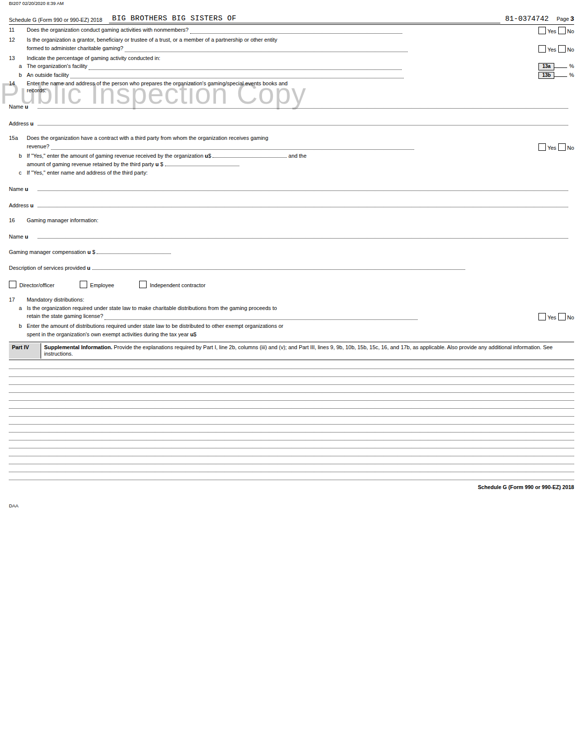BI207 02/20/2020 8:39 AM
Public Inspection Copy
Schedule G (Form 990 or 990-EZ) 2018
BIG BROTHERS BIG SISTERS OF
81-0374742
Page 3
| 11 | | Does the organization conduct gaming activities with nonmembers? | Yes No |
| 12 | | Is the organization a grantor, beneficiary or trustee of a trust, or a member of a partnership or other entity | |
| | | formed to administer charitable gaming? | Yes No |
| 13 | | Indicate the percentage of gaming activity conducted in: | |
| | a | The organization's facility | 13a % |
| | b | An outside facility | 13b % |
| 14 | | Enter the name and address of the person who prepares the organization's gaming/special events books and records: |
Name u
Address u
| 15a | | Does the organization have a contract with a third party from whom the organization receives gaming | |
| | | revenue? | Yes No |
| | b | If "Yes," enter the amount of gaming revenue received by the organization u $ and the |
| | | amount of gaming revenue retained by the third party u $ |
| | c | If "Yes," enter name and address of the third party: |
Name u
Address u
| 16 | | Gaming manager information: |
Name u
Gaming manager compensation u $
Description of services provided u
Director/officer Employee Independent contractor
| 17 | | Mandatory distributions: |
| | a | Is the organization required under state law to make charitable distributions from the gaming proceeds to | |
| | | retain the state gaming license? | Yes No |
| | b | Enter the amount of distributions required under state law to be distributed to other exempt organizations or |
| | | spent in the organization's own exempt activities during the tax year u $ |
| Part IV | Supplemental Information. Provide the explanations required by Part I, line 2b, columns (iii) and (v); and Part III, lines 9, 9b, 10b, 15b, 15c, 16, and 17b, as applicable. Also provide any additional information. See instructions. |
Schedule G (Form 990 or 990-EZ) 2018
DAA